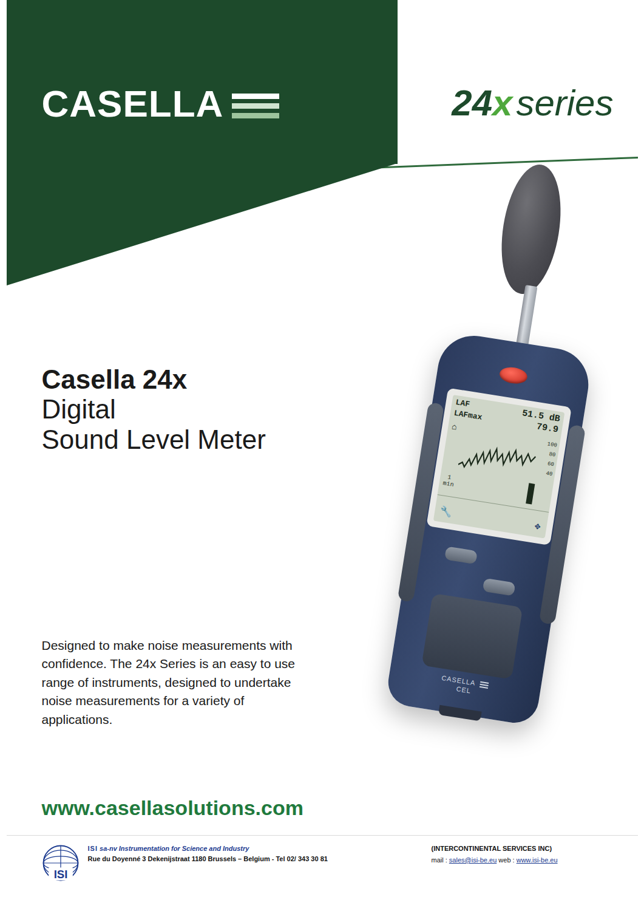CASELLA
24x series
LAF
51.5 dB
LAFmax
79.9
⌂
100
80
60
40
1
min
🔧
✥
CASELLA
CEL
Casella 24x
Digital
Sound Level Meter
Designed to make noise measurements with confidence. The 24x Series is an easy to use range of instruments, designed to undertake noise measurements for a variety of applications.
www.casellasolutions.com
ISI
ISI sa-nv Instrumentation for Science and Industry
Rue du Doyenné 3 Dekenijstraat 1180 Brussels – Belgium - Tel 02/ 343 30 81
(INTERCONTINENTAL SERVICES INC)
mail : sales@isi-be.eu web : www.isi-be.eu